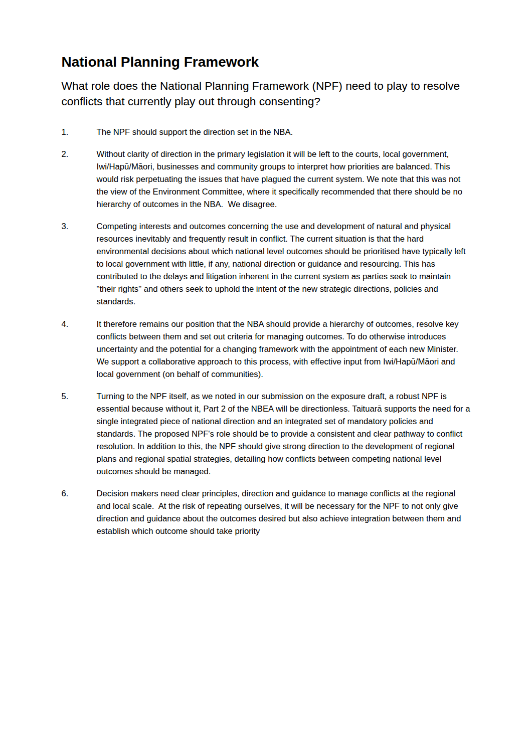National Planning Framework
What role does the National Planning Framework (NPF) need to play to resolve conflicts that currently play out through consenting?
The NPF should support the direction set in the NBA.
Without clarity of direction in the primary legislation it will be left to the courts, local government, Iwi/Hapū/Māori, businesses and community groups to interpret how priorities are balanced. This would risk perpetuating the issues that have plagued the current system. We note that this was not the view of the Environment Committee, where it specifically recommended that there should be no hierarchy of outcomes in the NBA. We disagree.
Competing interests and outcomes concerning the use and development of natural and physical resources inevitably and frequently result in conflict. The current situation is that the hard environmental decisions about which national level outcomes should be prioritised have typically left to local government with little, if any, national direction or guidance and resourcing. This has contributed to the delays and litigation inherent in the current system as parties seek to maintain "their rights" and others seek to uphold the intent of the new strategic directions, policies and standards.
It therefore remains our position that the NBA should provide a hierarchy of outcomes, resolve key conflicts between them and set out criteria for managing outcomes. To do otherwise introduces uncertainty and the potential for a changing framework with the appointment of each new Minister. We support a collaborative approach to this process, with effective input from Iwi/Hapū/Māori and local government (on behalf of communities).
Turning to the NPF itself, as we noted in our submission on the exposure draft, a robust NPF is essential because without it, Part 2 of the NBEA will be directionless. Taituarā supports the need for a single integrated piece of national direction and an integrated set of mandatory policies and standards. The proposed NPF's role should be to provide a consistent and clear pathway to conflict resolution. In addition to this, the NPF should give strong direction to the development of regional plans and regional spatial strategies, detailing how conflicts between competing national level outcomes should be managed.
Decision makers need clear principles, direction and guidance to manage conflicts at the regional and local scale. At the risk of repeating ourselves, it will be necessary for the NPF to not only give direction and guidance about the outcomes desired but also achieve integration between them and establish which outcome should take priority